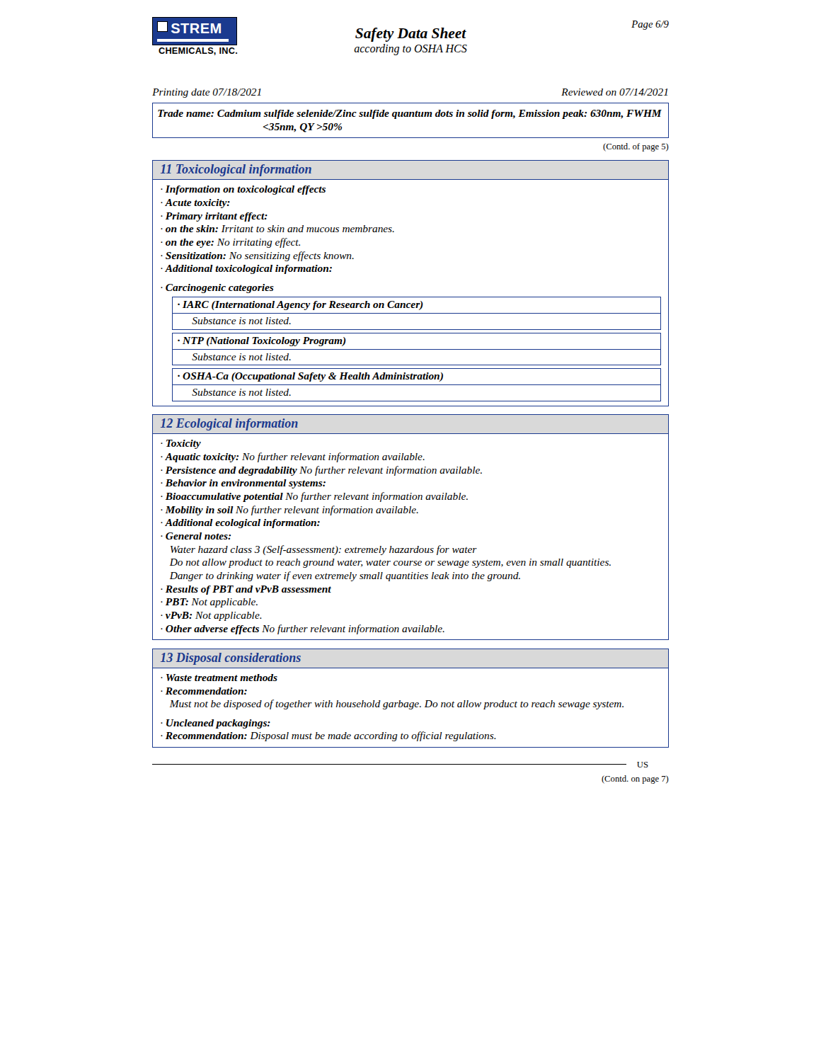STREM
CHEMICALS, INC.
Page 6/9
Safety Data Sheet
according to OSHA HCS
Printing date 07/18/2021
Reviewed on 07/14/2021
Trade name: Cadmium sulfide selenide/Zinc sulfide quantum dots in solid form, Emission peak: 630nm, FWHM <35nm, QY >50%
(Contd. of page 5)
11 Toxicological information
Information on toxicological effects
Acute toxicity:
Primary irritant effect:
on the skin: Irritant to skin and mucous membranes.
on the eye: No irritating effect.
Sensitization: No sensitizing effects known.
Additional toxicological information:
Carcinogenic categories
· IARC (International Agency for Research on Cancer)
Substance is not listed.
· NTP (National Toxicology Program)
Substance is not listed.
· OSHA-Ca (Occupational Safety & Health Administration)
Substance is not listed.
12 Ecological information
Toxicity
Aquatic toxicity: No further relevant information available.
Persistence and degradability No further relevant information available.
Behavior in environmental systems:
Bioaccumulative potential No further relevant information available.
Mobility in soil No further relevant information available.
Additional ecological information:
General notes:
Water hazard class 3 (Self-assessment): extremely hazardous for water
Do not allow product to reach ground water, water course or sewage system, even in small quantities.
Danger to drinking water if even extremely small quantities leak into the ground.
Results of PBT and vPvB assessment
PBT: Not applicable.
vPvB: Not applicable.
Other adverse effects No further relevant information available.
13 Disposal considerations
Waste treatment methods
Recommendation:
Must not be disposed of together with household garbage. Do not allow product to reach sewage system.
Uncleaned packagings:
Recommendation: Disposal must be made according to official regulations.
US
(Contd. on page 7)